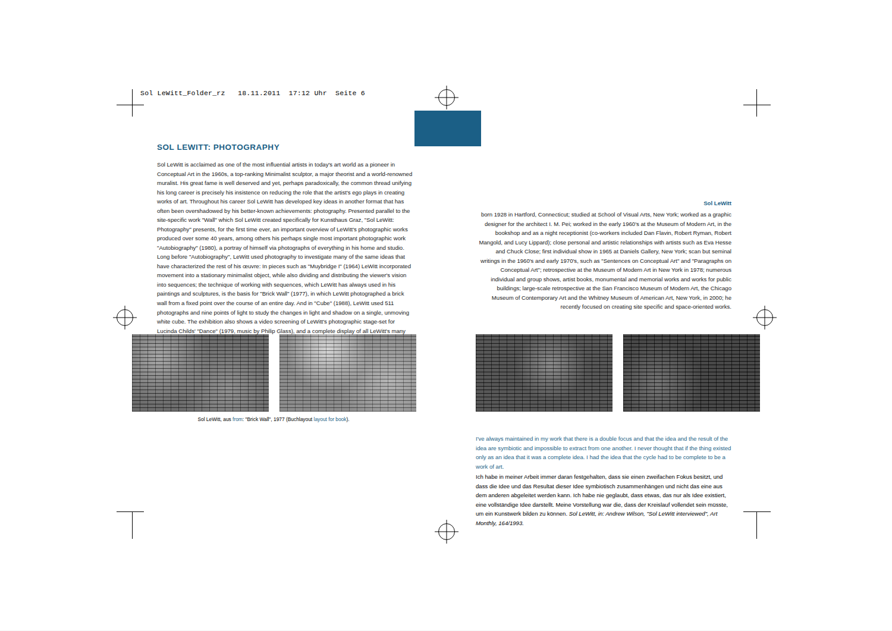Sol LeWitt_Folder_rz 18.11.2011 17:12 Uhr Seite 6
SOL LEWITT: PHOTOGRAPHY
Sol LeWitt is acclaimed as one of the most influential artists in today's art world as a pioneer in Conceptual Art in the 1960s, a top-ranking Minimalist sculptor, a major theorist and a world-renowned muralist. His great fame is well deserved and yet, perhaps paradoxically, the common thread unifying his long career is precisely his insistence on reducing the role that the artist's ego plays in creating works of art. Throughout his career Sol LeWitt has developed key ideas in another format that has often been overshadowed by his better-known achievements: photography. Presented parallel to the site-specific work "Wall" which Sol LeWitt created specifically for Kunsthaus Graz, "Sol LeWitt: Photography" presents, for the first time ever, an important overview of LeWitt's photographic works produced over some 40 years, among others his perhaps single most important photographic work "Autobiography" (1980), a portray of himself via photographs of everything in his home and studio. Long before "Autobiography", LeWitt used photography to investigate many of the same ideas that have characterized the rest of his œuvre: In pieces such as "Muybridge I" (1964) LeWitt incorporated movement into a stationary minimalist object, while also dividing and distributing the viewer's vision into sequences; the technique of working with sequences, which LeWitt has always used in his paintings and sculptures, is the basis for "Brick Wall" (1977), in which LeWitt photographed a brick wall from a fixed point over the course of an entire day. And in "Cube" (1988), LeWitt used 511 photographs and nine points of light to study the changes in light and shadow on a single, unmoving white cube. The exhibition also shows a video screening of LeWitt's photographic stage-set for Lucinda Childs' "Dance" (1979, music by Philip Glass), and a complete display of all LeWitt's many photography books.
Sol LeWitt
born 1928 in Hartford, Connecticut; studied at School of Visual Arts, New York; worked as a graphic designer for the architect I. M. Pei; worked in the early 1960's at the Museum of Modern Art, in the bookshop and as a night receptionist (co-workers included Dan Flavin, Robert Ryman, Robert Mangold, and Lucy Lippard); close personal and artistic relationships with artists such as Eva Hesse and Chuck Close; first individual show in 1965 at Daniels Gallery, New York; scan but seminal writings in the 1960's and early 1970's, such as "Sentences on Conceptual Art" and "Paragraphs on Conceptual Art"; retrospective at the Museum of Modern Art in New York in 1978; numerous individual and group shows, artist books, monumental and memorial works and works for public buildings; large-scale retrospective at the San Francisco Museum of Modern Art, the Chicago Museum of Contemporary Art and the Whitney Museum of American Art, New York, in 2000; he recently focused on creating site specific and space-oriented works.
Sol LeWitt, aus from: "Brick Wall", 1977 (Buchlayout layout for book).
I've always maintained in my work that there is a double focus and that the idea and the result of the idea are symbiotic and impossible to extract from one another. I never thought that if the thing existed only as an idea that it was a complete idea. I had the idea that the cycle had to be complete to be a work of art.
Ich habe in meiner Arbeit immer daran festgehalten, dass sie einen zweifachen Fokus besitzt, und dass die Idee und das Resultat dieser Idee symbiotisch zusammenhängen und nicht das eine aus dem anderen abgeleitet werden kann. Ich habe nie geglaubt, dass etwas, das nur als Idee existiert, eine vollständige Idee darstellt. Meine Vorstellung war die, dass der Kreislauf vollendet sein müsste, um ein Kunstwerk bilden zu können. Sol LeWitt, in: Andrew Wilson, "Sol LeWitt interviewed", Art Monthly, 164/1993.